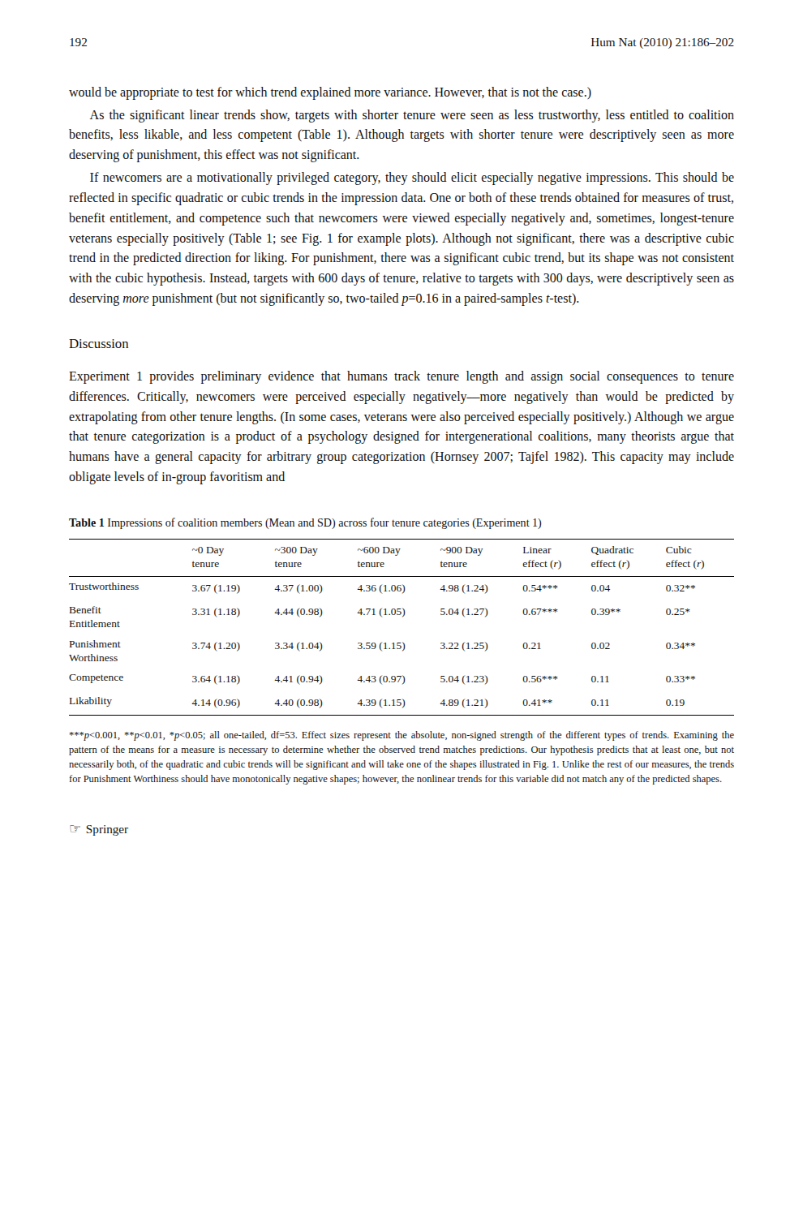192 Hum Nat (2010) 21:186–202
would be appropriate to test for which trend explained more variance. However, that is not the case.)
As the significant linear trends show, targets with shorter tenure were seen as less trustworthy, less entitled to coalition benefits, less likable, and less competent (Table 1). Although targets with shorter tenure were descriptively seen as more deserving of punishment, this effect was not significant.
If newcomers are a motivationally privileged category, they should elicit especially negative impressions. This should be reflected in specific quadratic or cubic trends in the impression data. One or both of these trends obtained for measures of trust, benefit entitlement, and competence such that newcomers were viewed especially negatively and, sometimes, longest-tenure veterans especially positively (Table 1; see Fig. 1 for example plots). Although not significant, there was a descriptive cubic trend in the predicted direction for liking. For punishment, there was a significant cubic trend, but its shape was not consistent with the cubic hypothesis. Instead, targets with 600 days of tenure, relative to targets with 300 days, were descriptively seen as deserving more punishment (but not significantly so, two-tailed p=0.16 in a paired-samples t-test).
Discussion
Experiment 1 provides preliminary evidence that humans track tenure length and assign social consequences to tenure differences. Critically, newcomers were perceived especially negatively—more negatively than would be predicted by extrapolating from other tenure lengths. (In some cases, veterans were also perceived especially positively.) Although we argue that tenure categorization is a product of a psychology designed for intergenerational coalitions, many theorists argue that humans have a general capacity for arbitrary group categorization (Hornsey 2007; Tajfel 1982). This capacity may include obligate levels of in-group favoritism and
Table 1 Impressions of coalition members (Mean and SD) across four tenure categories (Experiment 1)
| | ~0 Day tenure | ~300 Day tenure | ~600 Day tenure | ~900 Day tenure | Linear effect ( r ) | Quadratic effect ( r ) | Cubic effect ( r ) |
| --- | --- | --- | --- | --- | --- | --- | --- |
| Trustworthiness | 3.67 (1.19) | 4.37 (1.00) | 4.36 (1.06) | 4.98 (1.24) | 0.54*** | 0.04 | 0.32** |
| Benefit Entitlement | 3.31 (1.18) | 4.44 (0.98) | 4.71 (1.05) | 5.04 (1.27) | 0.67*** | 0.39** | 0.25* |
| Punishment Worthiness | 3.74 (1.20) | 3.34 (1.04) | 3.59 (1.15) | 3.22 (1.25) | 0.21 | 0.02 | 0.34** |
| Competence | 3.64 (1.18) | 4.41 (0.94) | 4.43 (0.97) | 5.04 (1.23) | 0.56*** | 0.11 | 0.33** |
| Likability | 4.14 (0.96) | 4.40 (0.98) | 4.39 (1.15) | 4.89 (1.21) | 0.41** | 0.11 | 0.19 |
***p<0.001, **p<0.01, *p<0.05; all one-tailed, df=53. Effect sizes represent the absolute, non-signed strength of the different types of trends. Examining the pattern of the means for a measure is necessary to determine whether the observed trend matches predictions. Our hypothesis predicts that at least one, but not necessarily both, of the quadratic and cubic trends will be significant and will take one of the shapes illustrated in Fig. 1. Unlike the rest of our measures, the trends for Punishment Worthiness should have monotonically negative shapes; however, the nonlinear trends for this variable did not match any of the predicted shapes.
☞Springer